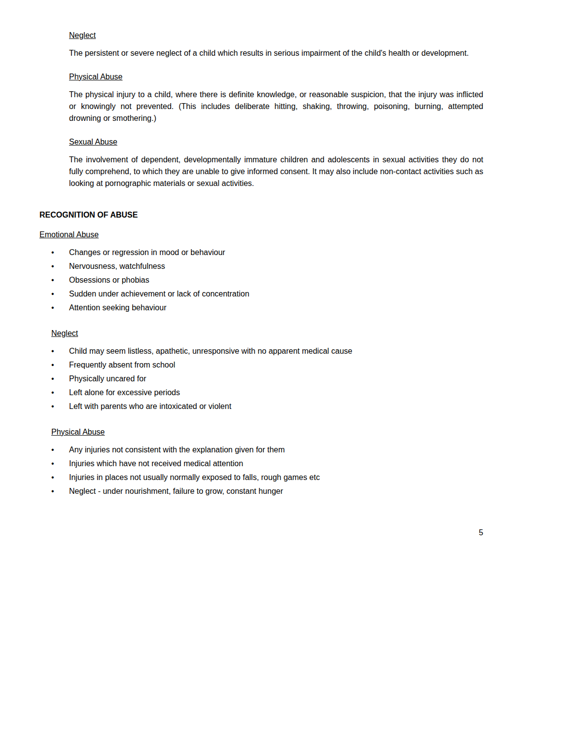Neglect
The persistent or severe neglect of a child which results in serious impairment of the child's health or development.
Physical Abuse
The physical injury to a child, where there is definite knowledge, or reasonable suspicion, that the injury was inflicted or knowingly not prevented. (This includes deliberate hitting, shaking, throwing, poisoning, burning, attempted drowning or smothering.)
Sexual Abuse
The involvement of dependent, developmentally immature children and adolescents in sexual activities they do not fully comprehend, to which they are unable to give informed consent. It may also include non-contact activities such as looking at pornographic materials or sexual activities.
RECOGNITION OF ABUSE
Emotional Abuse
Changes or regression in mood or behaviour
Nervousness, watchfulness
Obsessions or phobias
Sudden under achievement or lack of concentration
Attention seeking behaviour
Neglect
Child may seem listless, apathetic, unresponsive with no apparent medical cause
Frequently absent from school
Physically uncared for
Left alone for excessive periods
Left with parents who are intoxicated or violent
Physical Abuse
Any injuries not consistent with the explanation given for them
Injuries which have not received medical attention
Injuries in places not usually normally exposed to falls, rough games etc
Neglect - under nourishment, failure to grow, constant hunger
5